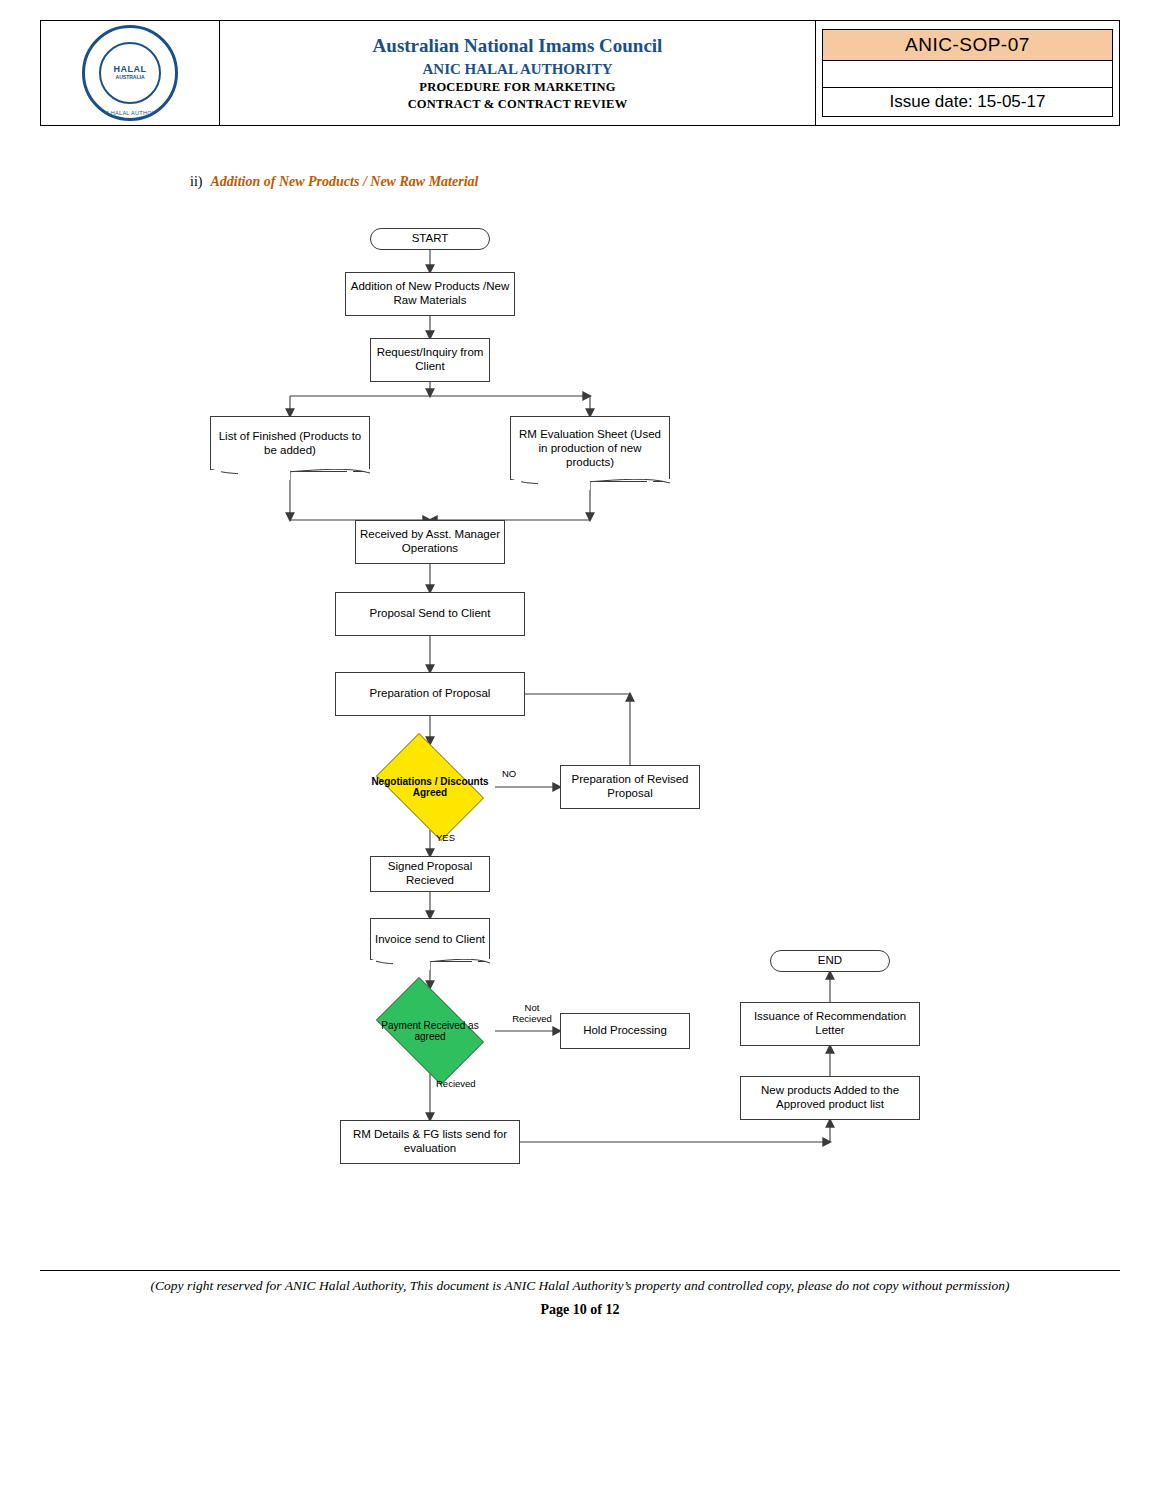| HALAL AUSTRALIA ANIC HALAL AUTHORITY | Australian National Imams Council ANIC HALAL AUTHORITY PROCEDURE FOR MARKETING CONTRACT & CONTRACT REVIEW | / ANIC-SOP-07 / / Issue date: 15-05-17 / |
ii) Addition of New Products / New Raw Material
START
Addition of New Products /New Raw Materials
Request/Inquiry from Client
List of Finished (Products to be added)
RM Evaluation Sheet (Used in production of new products)
Received by Asst. Manager Operations
Proposal Send to Client
Preparation of Proposal
Negotiations / Discounts Agreed
NO
YES
Preparation of Revised Proposal
Signed Proposal Recieved
Invoice send to Client
Payment Received as agreed
Not
Recieved
Recieved
Hold Processing
RM Details & FG lists send for evaluation
New products Added to the Approved product list
Issuance of Recommendation Letter
END
(Copy right reserved for ANIC Halal Authority, This document is ANIC Halal Authority’s property and controlled copy, please do not copy without permission)
Page 10 of 12